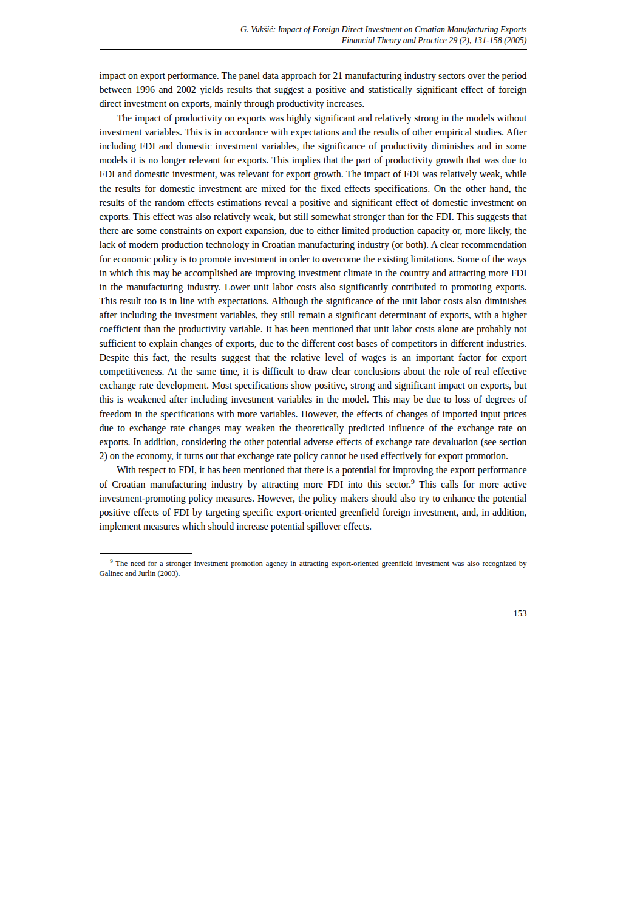G. Vukšić: Impact of Foreign Direct Investment on Croatian Manufacturing Exports
Financial Theory and Practice 29 (2), 131-158 (2005)
impact on export performance. The panel data approach for 21 manufacturing industry sectors over the period between 1996 and 2002 yields results that suggest a positive and statistically significant effect of foreign direct investment on exports, mainly through productivity increases.
The impact of productivity on exports was highly significant and relatively strong in the models without investment variables. This is in accordance with expectations and the results of other empirical studies. After including FDI and domestic investment variables, the significance of productivity diminishes and in some models it is no longer relevant for exports. This implies that the part of productivity growth that was due to FDI and domestic investment, was relevant for export growth. The impact of FDI was relatively weak, while the results for domestic investment are mixed for the fixed effects specifications. On the other hand, the results of the random effects estimations reveal a positive and significant effect of domestic investment on exports. This effect was also relatively weak, but still somewhat stronger than for the FDI. This suggests that there are some constraints on export expansion, due to either limited production capacity or, more likely, the lack of modern production technology in Croatian manufacturing industry (or both). A clear recommendation for economic policy is to promote investment in order to overcome the existing limitations. Some of the ways in which this may be accomplished are improving investment climate in the country and attracting more FDI in the manufacturing industry. Lower unit labor costs also significantly contributed to promoting exports. This result too is in line with expectations. Although the significance of the unit labor costs also diminishes after including the investment variables, they still remain a significant determinant of exports, with a higher coefficient than the productivity variable. It has been mentioned that unit labor costs alone are probably not sufficient to explain changes of exports, due to the different cost bases of competitors in different industries. Despite this fact, the results suggest that the relative level of wages is an important factor for export competitiveness. At the same time, it is difficult to draw clear conclusions about the role of real effective exchange rate development. Most specifications show positive, strong and significant impact on exports, but this is weakened after including investment variables in the model. This may be due to loss of degrees of freedom in the specifications with more variables. However, the effects of changes of imported input prices due to exchange rate changes may weaken the theoretically predicted influence of the exchange rate on exports. In addition, considering the other potential adverse effects of exchange rate devaluation (see section 2) on the economy, it turns out that exchange rate policy cannot be used effectively for export promotion.
With respect to FDI, it has been mentioned that there is a potential for improving the export performance of Croatian manufacturing industry by attracting more FDI into this sector.9 This calls for more active investment-promoting policy measures. However, the policy makers should also try to enhance the potential positive effects of FDI by targeting specific export-oriented greenfield foreign investment, and, in addition, implement measures which should increase potential spillover effects.
9 The need for a stronger investment promotion agency in attracting export-oriented greenfield investment was also recognized by Galinec and Jurlin (2003).
153